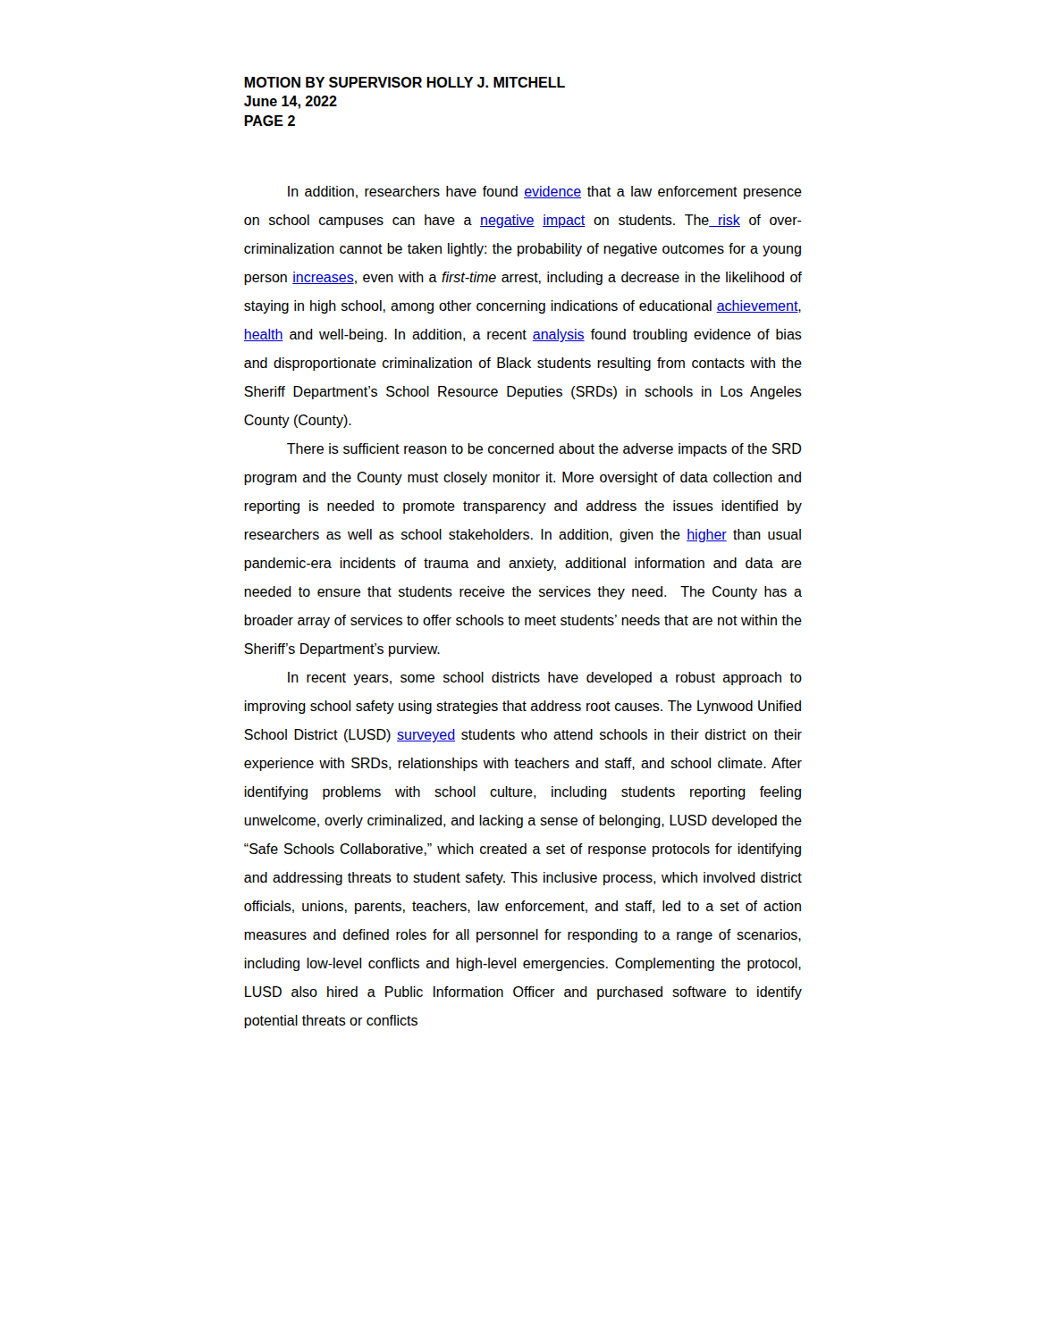MOTION BY SUPERVISOR HOLLY J. MITCHELL
June 14, 2022
PAGE 2
In addition, researchers have found evidence that a law enforcement presence on school campuses can have a negative impact on students. The risk of over-criminalization cannot be taken lightly: the probability of negative outcomes for a young person increases, even with a first-time arrest, including a decrease in the likelihood of staying in high school, among other concerning indications of educational achievement, health and well-being. In addition, a recent analysis found troubling evidence of bias and disproportionate criminalization of Black students resulting from contacts with the Sheriff Department’s School Resource Deputies (SRDs) in schools in Los Angeles County (County).
There is sufficient reason to be concerned about the adverse impacts of the SRD program and the County must closely monitor it. More oversight of data collection and reporting is needed to promote transparency and address the issues identified by researchers as well as school stakeholders. In addition, given the higher than usual pandemic-era incidents of trauma and anxiety, additional information and data are needed to ensure that students receive the services they need. The County has a broader array of services to offer schools to meet students’ needs that are not within the Sheriff’s Department’s purview.
In recent years, some school districts have developed a robust approach to improving school safety using strategies that address root causes. The Lynwood Unified School District (LUSD) surveyed students who attend schools in their district on their experience with SRDs, relationships with teachers and staff, and school climate. After identifying problems with school culture, including students reporting feeling unwelcome, overly criminalized, and lacking a sense of belonging, LUSD developed the “Safe Schools Collaborative,” which created a set of response protocols for identifying and addressing threats to student safety. This inclusive process, which involved district officials, unions, parents, teachers, law enforcement, and staff, led to a set of action measures and defined roles for all personnel for responding to a range of scenarios, including low-level conflicts and high-level emergencies. Complementing the protocol, LUSD also hired a Public Information Officer and purchased software to identify potential threats or conflicts